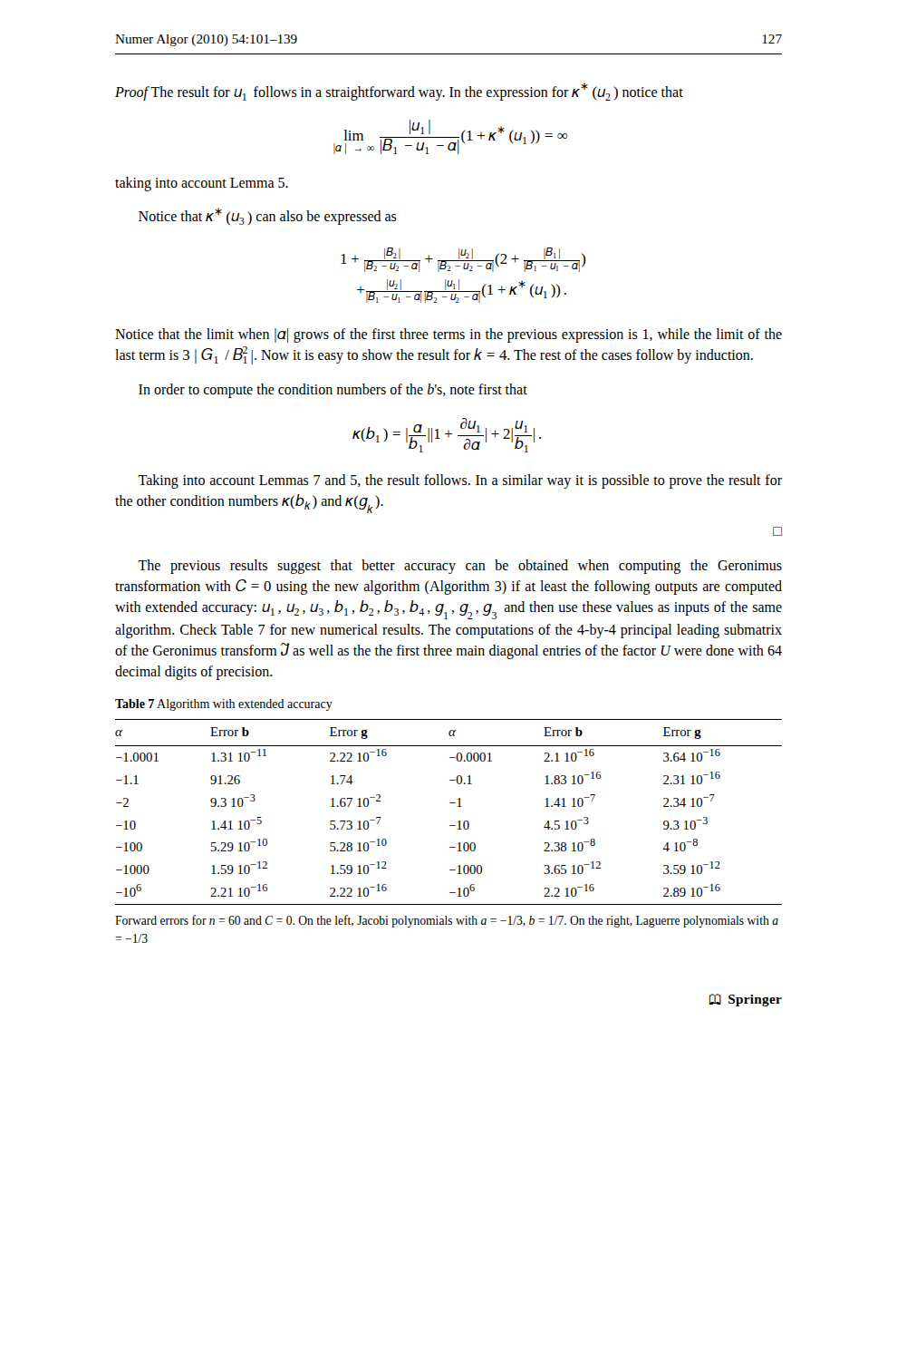Numer Algor (2010) 54:101–139 127
Proof The result for u1 follows in a straightforward way. In the expression for κ∗(u2) notice that
lim |α|→∞ |u1| |B1−u1−α| (1+κ∗(u1)) =∞
taking into account Lemma 5.
Notice that κ∗(u3) can also be expressed as
1+ |B2| |B2−u2−α| + |u2| |B2−u2−α| ( 2+ |B1| |B1−u1−α| ) + |u2| |B1−u1−α| |u1| |B2−u2−α| (1+κ∗(u1)).
Notice that the limit when |α| grows of the first three terms in the previous expression is 1, while the limit of the last term is 3|G1/B12|. Now it is easy to show the result for k=4. The rest of the cases follow by induction.
In order to compute the condition numbers of the b's, note first that
κ(b1) = | αb1 | | 1+ ∂u1 ∂α | +2 | u1b1 | .
Taking into account Lemmas 7 and 5, the result follows. In a similar way it is possible to prove the result for the other condition numbers κ(bk) and κ(gk).
□
The previous results suggest that better accuracy can be obtained when computing the Geronimus transformation with C=0 using the new algorithm (Algorithm 3) if at least the following outputs are computed with extended accuracy: u1, u2, u3, b1, b2, b3, b4, g1, g2, g3 and then use these values as inputs of the same algorithm. Check Table 7 for new numerical results. The computations of the 4-by-4 principal leading submatrix of the Geronimus transform J~ as well as the the first three main diagonal entries of the factor U were done with 64 decimal digits of precision.
Table 7 Algorithm with extended accuracy
| α | Error b | Error g | α | Error b | Error g |
| --- | --- | --- | --- | --- | --- |
| −1.0001 | 1.31 10 −11 | 2.22 10 −16 | −0.0001 | 2.1 10 −16 | 3.64 10 −16 |
| −1.1 | 91.26 | 1.74 | −0.1 | 1.83 10 −16 | 2.31 10 −16 |
| −2 | 9.3 10 −3 | 1.67 10 −2 | −1 | 1.41 10 −7 | 2.34 10 −7 |
| −10 | 1.41 10 −5 | 5.73 10 −7 | −10 | 4.5 10 −3 | 9.3 10 −3 |
| −100 | 5.29 10 −10 | 5.28 10 −10 | −100 | 2.38 10 −8 | 4 10 −8 |
| −1000 | 1.59 10 −12 | 1.59 10 −12 | −1000 | 3.65 10 −12 | 3.59 10 −12 |
| −10 6 | 2.21 10 −16 | 2.22 10 −16 | −10 6 | 2.2 10 −16 | 2.89 10 −16 |
Forward errors for n = 60 and C = 0. On the left, Jacobi polynomials with a = −1/3, b = 1/7. On the right, Laguerre polynomials with a = −1/3
🕮 Springer